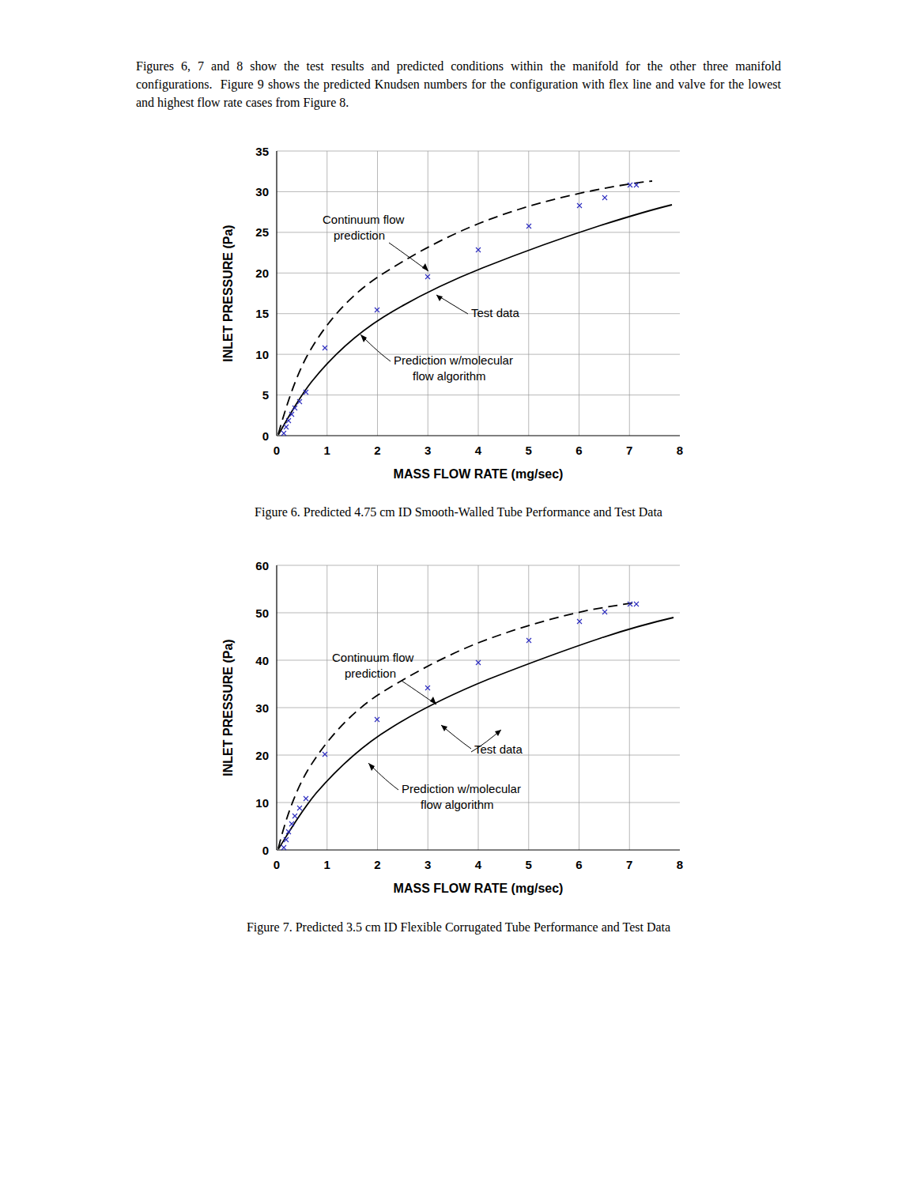Figures 6, 7 and 8 show the test results and predicted conditions within the manifold for the other three manifold configurations. Figure 9 shows the predicted Knudsen numbers for the configuration with flex line and valve for the lowest and highest flow rate cases from Figure 8.
35 30 25 20 15 10 5 0 0 1 2 3 4 5 6 7 8 MASS FLOW RATE (mg/sec) INLET PRESSURE (Pa) Continuum flow prediction Test data Prediction w/molecular flow algorithm
Figure 6. Predicted 4.75 cm ID Smooth-Walled Tube Performance and Test Data
60 50 40 30 20 10 0 0 1 2 3 4 5 6 7 8 MASS FLOW RATE (mg/sec) INLET PRESSURE (Pa) Continuum flow prediction Test data Prediction w/molecular flow algorithm
Figure 7. Predicted 3.5 cm ID Flexible Corrugated Tube Performance and Test Data